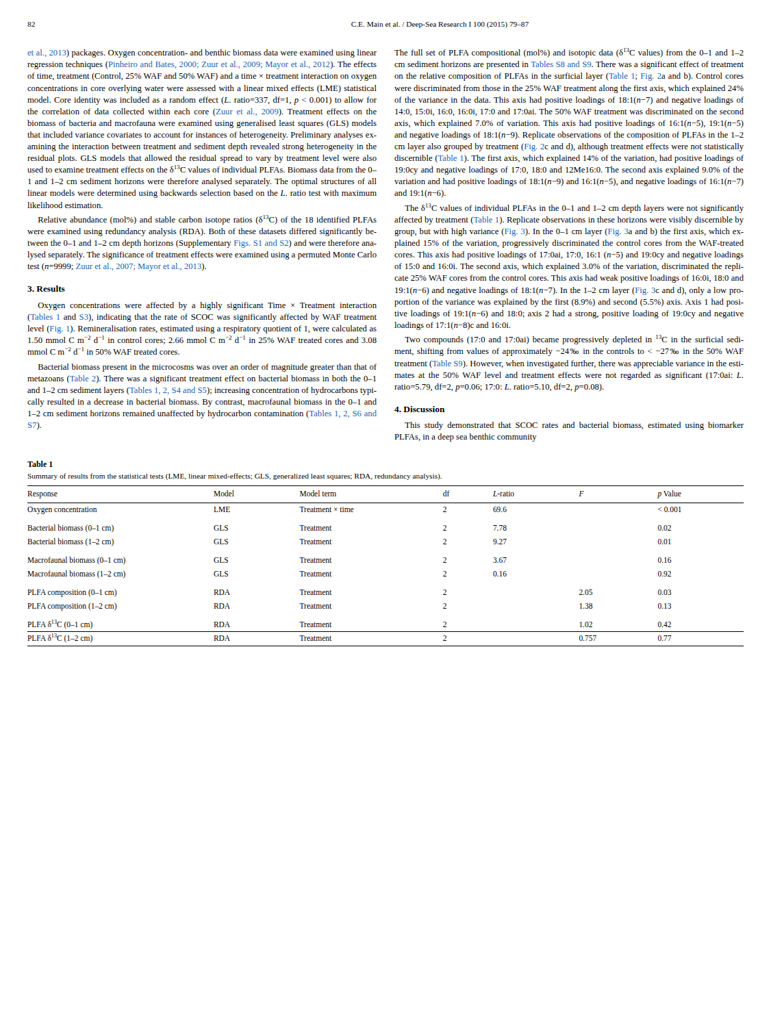82
C.E. Main et al. / Deep-Sea Research I 100 (2015) 79–87
et al., 2013) packages. Oxygen concentration- and benthic biomass data were examined using linear regression techniques (Pinheiro and Bates, 2000; Zuur et al., 2009; Mayor et al., 2012). The effects of time, treatment (Control, 25% WAF and 50% WAF) and a time × treatment interaction on oxygen concentrations in core overlying water were assessed with a linear mixed effects (LME) statistical model. Core identity was included as a random effect (L. ratio=337, df=1, p < 0.001) to allow for the correlation of data collected within each core (Zuur et al., 2009). Treatment effects on the biomass of bacteria and macrofauna were examined using generalised least squares (GLS) models that included variance covariates to account for instances of heterogeneity. Preliminary analyses examining the interaction between treatment and sediment depth revealed strong heterogeneity in the residual plots. GLS models that allowed the residual spread to vary by treatment level were also used to examine treatment effects on the δ13C values of individual PLFAs. Biomass data from the 0–1 and 1–2 cm sediment horizons were therefore analysed separately. The optimal structures of all linear models were determined using backwards selection based on the L. ratio test with maximum likelihood estimation.
Relative abundance (mol%) and stable carbon isotope ratios (δ13C) of the 18 identified PLFAs were examined using redundancy analysis (RDA). Both of these datasets differed significantly between the 0–1 and 1–2 cm depth horizons (Supplementary Figs. S1 and S2) and were therefore analysed separately. The significance of treatment effects were examined using a permuted Monte Carlo test (n=9999; Zuur et al., 2007; Mayor et al., 2013).
3. Results
Oxygen concentrations were affected by a highly significant Time × Treatment interaction (Tables 1 and S3), indicating that the rate of SCOC was significantly affected by WAF treatment level (Fig. 1). Remineralisation rates, estimated using a respiratory quotient of 1, were calculated as 1.50 mmol C m−2 d−1 in control cores; 2.66 mmol C m−2 d−1 in 25% WAF treated cores and 3.08 mmol C m−2 d−1 in 50% WAF treated cores.
Bacterial biomass present in the microcosms was over an order of magnitude greater than that of metazoans (Table 2). There was a significant treatment effect on bacterial biomass in both the 0–1 and 1–2 cm sediment layers (Tables 1, 2, S4 and S5); increasing concentration of hydrocarbons typically resulted in a decrease in bacterial biomass. By contrast, macrofaunal biomass in the 0–1 and 1–2 cm sediment horizons remained unaffected by hydrocarbon contamination (Tables 1, 2, S6 and S7).
The full set of PLFA compositional (mol%) and isotopic data (δ13C values) from the 0–1 and 1–2 cm sediment horizons are presented in Tables S8 and S9. There was a significant effect of treatment on the relative composition of PLFAs in the surficial layer (Table 1; Fig. 2a and b). Control cores were discriminated from those in the 25% WAF treatment along the first axis, which explained 24% of the variance in the data. This axis had positive loadings of 18:1(n−7) and negative loadings of 14:0, 15:0i, 16:0, 16:0i, 17:0 and 17:0ai. The 50% WAF treatment was discriminated on the second axis, which explained 7.0% of variation. This axis had positive loadings of 16:1(n−5), 19:1(n−5) and negative loadings of 18:1(n−9). Replicate observations of the composition of PLFAs in the 1–2 cm layer also grouped by treatment (Fig. 2c and d), although treatment effects were not statistically discernible (Table 1). The first axis, which explained 14% of the variation, had positive loadings of 19:0cy and negative loadings of 17:0, 18:0 and 12Me16:0. The second axis explained 9.0% of the variation and had positive loadings of 18:1(n−9) and 16:1(n−5), and negative loadings of 16:1(n−7) and 19:1(n−6).
The δ13C values of individual PLFAs in the 0–1 and 1–2 cm depth layers were not significantly affected by treatment (Table 1). Replicate observations in these horizons were visibly discernible by group, but with high variance (Fig. 3). In the 0–1 cm layer (Fig. 3a and b) the first axis, which explained 15% of the variation, progressively discriminated the control cores from the WAF-treated cores. This axis had positive loadings of 17:0ai, 17:0, 16:1 (n−5) and 19:0cy and negative loadings of 15:0 and 16:0i. The second axis, which explained 3.0% of the variation, discriminated the replicate 25% WAF cores from the control cores. This axis had weak positive loadings of 16:0i, 18:0 and 19:1(n−6) and negative loadings of 18:1(n−7). In the 1–2 cm layer (Fig. 3c and d), only a low proportion of the variance was explained by the first (8.9%) and second (5.5%) axis. Axis 1 had positive loadings of 19:1(n−6) and 18:0; axis 2 had a strong, positive loading of 19:0cy and negative loadings of 17:1(n−8)c and 16:0i.
Two compounds (17:0 and 17:0ai) became progressively depleted in 13C in the surficial sediment, shifting from values of approximately −24‰ in the controls to < −27‰ in the 50% WAF treatment (Table S9). However, when investigated further, there was appreciable variance in the estimates at the 50% WAF level and treatment effects were not regarded as significant (17:0ai: L. ratio=5.79, df=2, p=0.06; 17:0: L. ratio=5.10, df=2, p=0.08).
4. Discussion
This study demonstrated that SCOC rates and bacterial biomass, estimated using biomarker PLFAs, in a deep sea benthic community
Table 1
Summary of results from the statistical tests (LME, linear mixed-effects; GLS, generalized least squares; RDA, redundancy analysis).
| Response | Model | Model term | df | L -ratio | F | p Value |
| --- | --- | --- | --- | --- | --- | --- |
| Oxygen concentration | LME | Treatment × time | 2 | 69.6 | | < 0.001 |
| Bacterial biomass (0–1 cm) | GLS | Treatment | 2 | 7.78 | | 0.02 |
| Bacterial biomass (1–2 cm) | GLS | Treatment | 2 | 9.27 | | 0.01 |
| Macrofaunal biomass (0–1 cm) | GLS | Treatment | 2 | 3.67 | | 0.16 |
| Macrofaunal biomass (1–2 cm) | GLS | Treatment | 2 | 0.16 | | 0.92 |
| PLFA composition (0–1 cm) | RDA | Treatment | 2 | | 2.05 | 0.03 |
| PLFA composition (1–2 cm) | RDA | Treatment | 2 | | 1.38 | 0.13 |
| PLFA δ 13 C (0–1 cm) | RDA | Treatment | 2 | | 1.02 | 0.42 |
| PLFA δ 13 C (1–2 cm) | RDA | Treatment | 2 | | 0.757 | 0.77 |